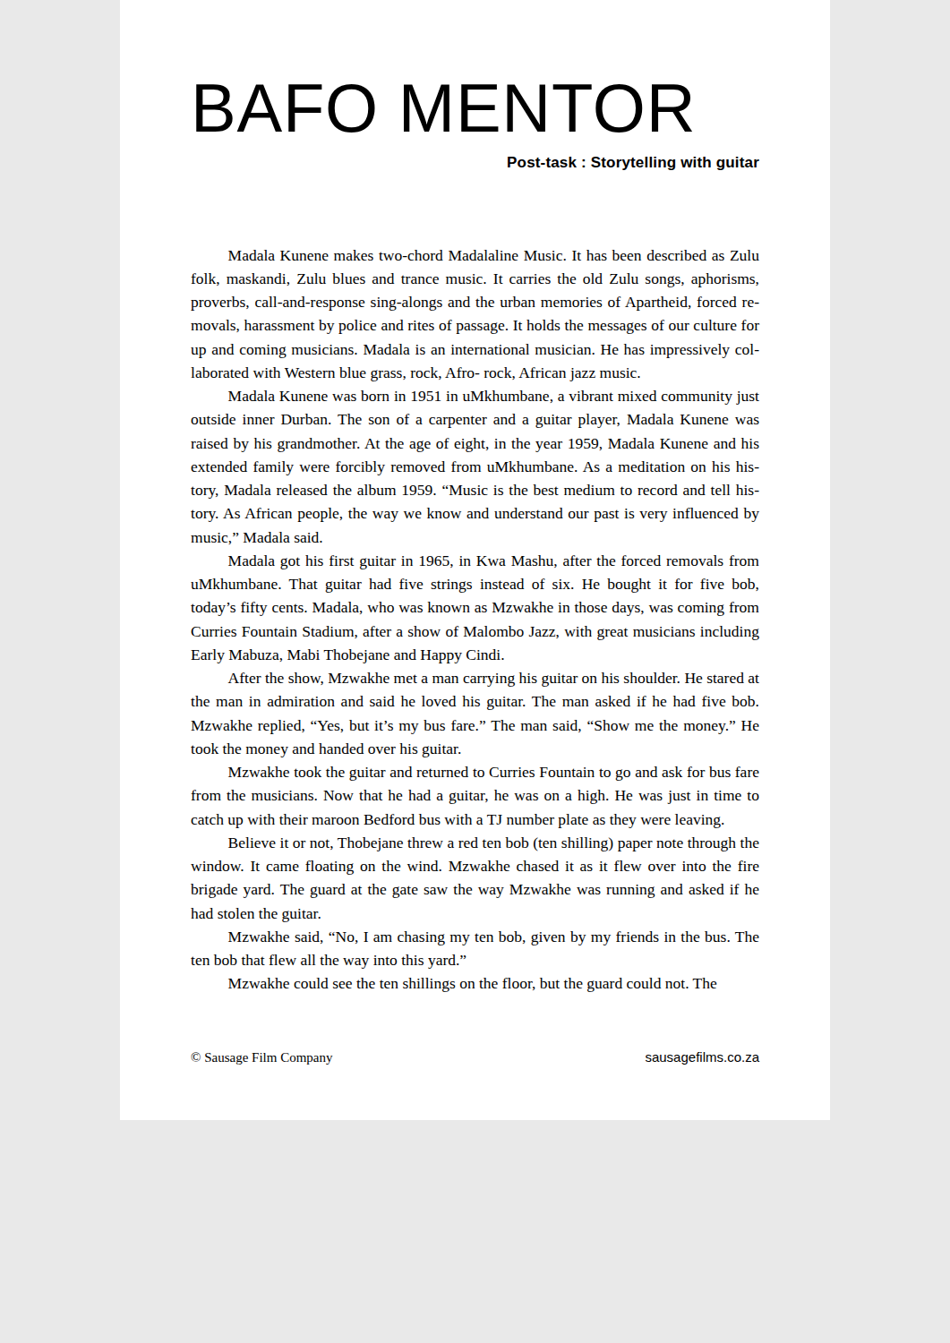BAFO MENTOR
Post-task : Storytelling with guitar
Madala Kunene makes two-chord Madalaline Music. It has been described as Zulu folk, maskandi, Zulu blues and trance music. It carries the old Zulu songs, aphorisms, proverbs, call-and-response sing-alongs and the urban memories of Apartheid, forced removals, harassment by police and rites of passage. It holds the messages of our culture for up and coming musicians. Madala is an international musician. He has impressively collaborated with Western blue grass, rock, Afro- rock, African jazz music.
Madala Kunene was born in 1951 in uMkhumbane, a vibrant mixed community just outside inner Durban. The son of a carpenter and a guitar player, Madala Kunene was raised by his grandmother. At the age of eight, in the year 1959, Madala Kunene and his extended family were forcibly removed from uMkhumbane. As a meditation on his history, Madala released the album 1959. “Music is the best medium to record and tell history. As African people, the way we know and understand our past is very influenced by music,” Madala said.
Madala got his first guitar in 1965, in Kwa Mashu, after the forced removals from uMkhumbane. That guitar had five strings instead of six. He bought it for five bob, today’s fifty cents. Madala, who was known as Mzwakhe in those days, was coming from Curries Fountain Stadium, after a show of Malombo Jazz, with great musicians including Early Mabuza, Mabi Thobejane and Happy Cindi.
After the show, Mzwakhe met a man carrying his guitar on his shoulder. He stared at the man in admiration and said he loved his guitar. The man asked if he had five bob. Mzwakhe replied, “Yes, but it’s my bus fare.” The man said, “Show me the money.” He took the money and handed over his guitar.
Mzwakhe took the guitar and returned to Curries Fountain to go and ask for bus fare from the musicians. Now that he had a guitar, he was on a high. He was just in time to catch up with their maroon Bedford bus with a TJ number plate as they were leaving.
Believe it or not, Thobejane threw a red ten bob (ten shilling) paper note through the window. It came floating on the wind. Mzwakhe chased it as it flew over into the fire brigade yard. The guard at the gate saw the way Mzwakhe was running and asked if he had stolen the guitar.
Mzwakhe said, “No, I am chasing my ten bob, given by my friends in the bus. The ten bob that flew all the way into this yard.”
Mzwakhe could see the ten shillings on the floor, but the guard could not. The
© Sausage Film Company sausagefilms.co.za